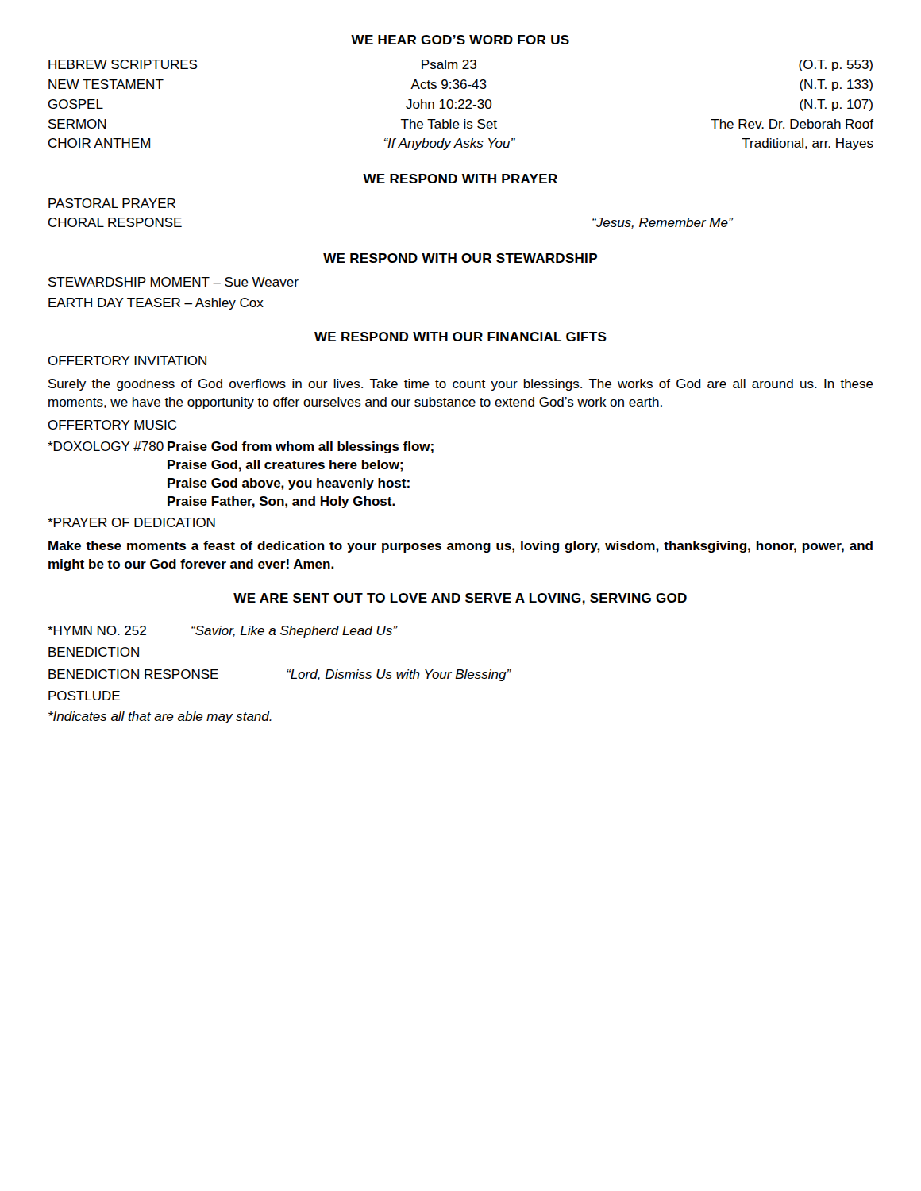WE HEAR GOD’S WORD FOR US
| HEBREW SCRIPTURES | Psalm 23 | (O.T. p. 553) |
| NEW TESTAMENT | Acts 9:36-43 | (N.T. p. 133) |
| GOSPEL | John 10:22-30 | (N.T. p. 107) |
| SERMON | The Table is Set | The Rev. Dr. Deborah Roof |
| CHOIR ANTHEM | “If Anybody Asks You” | Traditional, arr. Hayes |
WE RESPOND WITH PRAYER
| PASTORAL PRAYER | | |
| CHORAL RESPONSE | “Jesus, Remember Me” | |
WE RESPOND WITH OUR STEWARDSHIP
STEWARDSHIP MOMENT – Sue Weaver
EARTH DAY TEASER – Ashley Cox
WE RESPOND WITH OUR FINANCIAL GIFTS
OFFERTORY INVITATION
Surely the goodness of God overflows in our lives. Take time to count your blessings. The works of God are all around us. In these moments, we have the opportunity to offer ourselves and our substance to extend God’s work on earth.
OFFERTORY MUSIC
| *DOXOLOGY #780 | Praise God from whom all blessings flow; Praise God, all creatures here below; Praise God above, you heavenly host: Praise Father, Son, and Holy Ghost. |
*PRAYER OF DEDICATION
Make these moments a feast of dedication to your purposes among us, loving glory, wisdom, thanksgiving, honor, power, and might be to our God forever and ever! Amen.
WE ARE SENT OUT TO LOVE AND SERVE A LOVING, SERVING GOD
| *HYMN NO. 252 | “Savior, Like a Shepherd Lead Us” |
BENEDICTION
| BENEDICTION RESPONSE | “Lord, Dismiss Us with Your Blessing” |
POSTLUDE
*Indicates all that are able may stand.